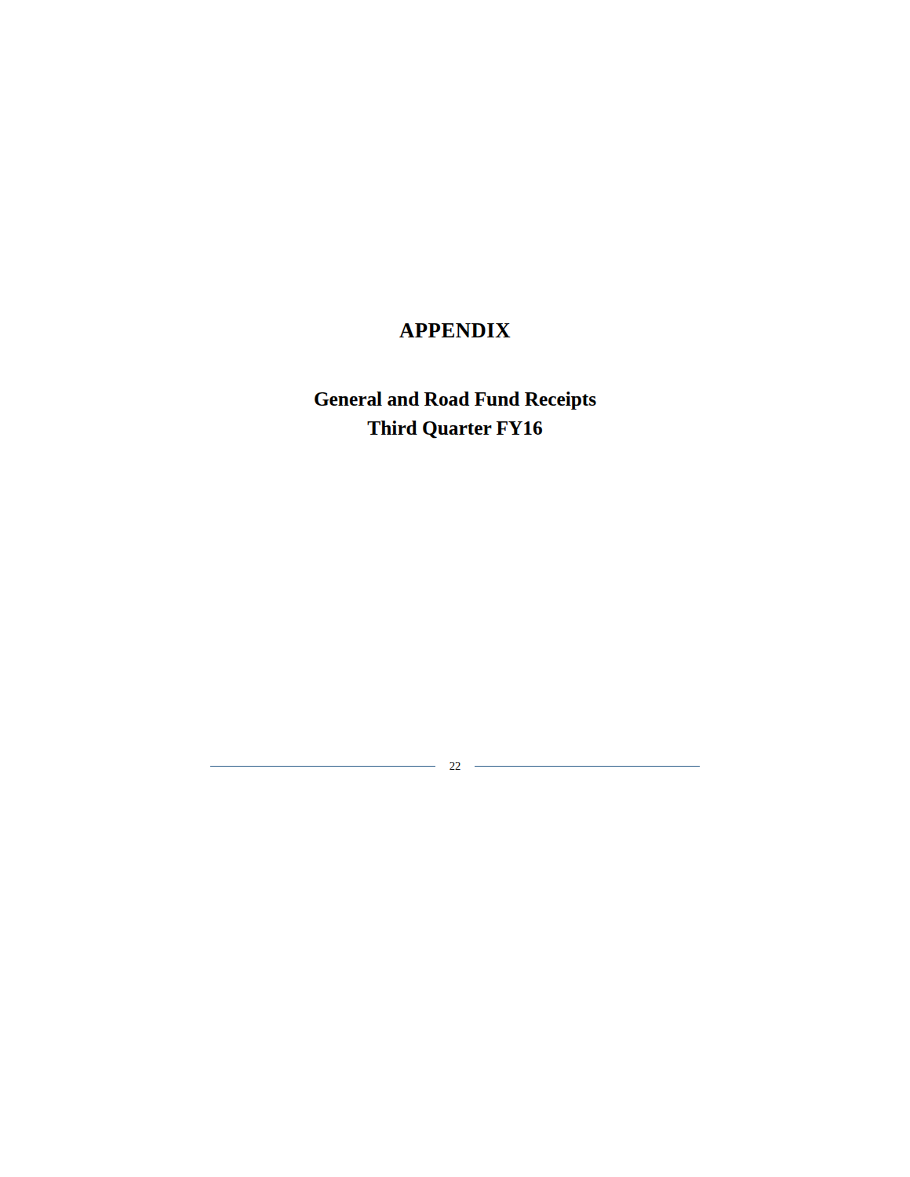APPENDIX
General and Road Fund Receipts Third Quarter FY16
22